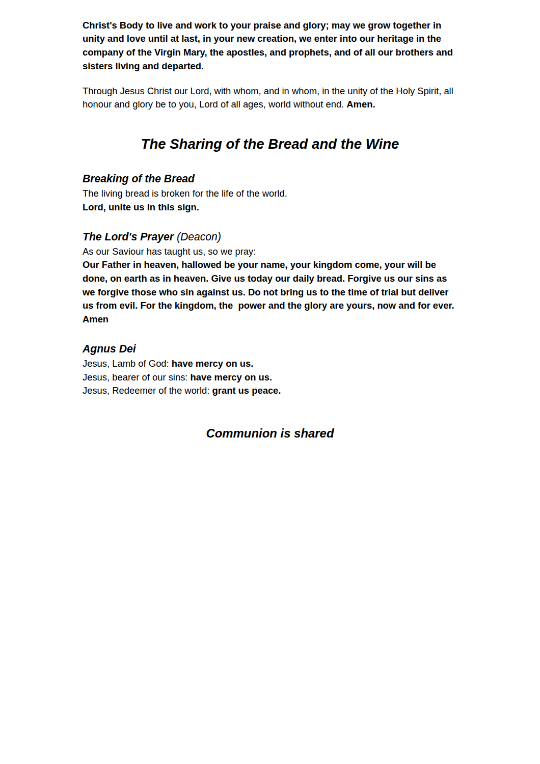Christ's Body to live and work to your praise and glory; may we grow together in unity and love until at last, in your new creation, we enter into our heritage in the company of the Virgin Mary, the apostles, and prophets, and of all our brothers and sisters living and departed.
Through Jesus Christ our Lord, with whom, and in whom, in the unity of the Holy Spirit, all honour and glory be to you, Lord of all ages, world without end. Amen.
The Sharing of the Bread and the Wine
Breaking of the Bread
The living bread is broken for the life of the world.
Lord, unite us in this sign.
The Lord's Prayer (Deacon)
As our Saviour has taught us, so we pray:
Our Father in heaven, hallowed be your name, your kingdom come, your will be done, on earth as in heaven. Give us today our daily bread. Forgive us our sins as we forgive those who sin against us. Do not bring us to the time of trial but deliver us from evil. For the kingdom, the power and the glory are yours, now and for ever. Amen
Agnus Dei
Jesus, Lamb of God: have mercy on us.
Jesus, bearer of our sins: have mercy on us.
Jesus, Redeemer of the world: grant us peace.
Communion is shared